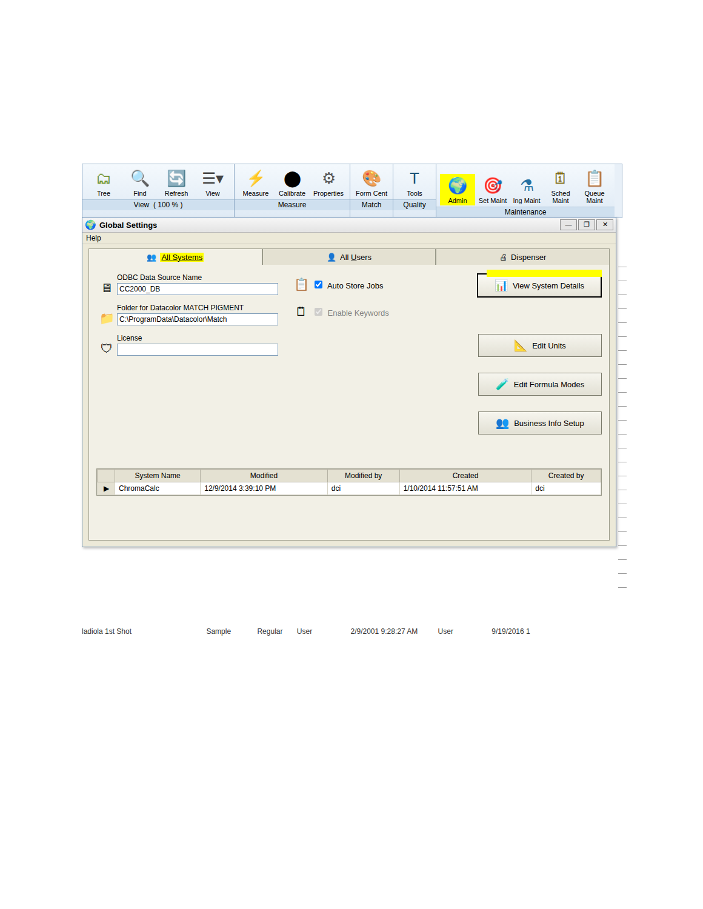🗂Tree
🔍Find
🔄Refresh
☰▾View
View ( 100 % )
⚡Measure
⬤Calibrate
⚙Properties
Measure
🎨Form Cent
Match
TTools
Quality
🌍Admin
🎯Set Maint
⚗Ing Maint
🗓Sched Maint
📋Queue Maint
Maintenance
🌍 Global Settings —❐✕
Help
👥All Systems
👤All Users
🖨Dispenser
🖥
ODBC Data Source Name
📁
Folder for Datacolor MATCH PIGMENT
🛡
License
📋
Auto Store Jobs
🗒
Enable Keywords
📊View System Details
📐Edit Units
🧪Edit Formula Modes
👥Business Info Setup
| | System Name | Modified | Modified by | Created | Created by |
| --- | --- | --- | --- | --- | --- |
| ▶ | ChromaCalc | 12/9/2014 3:39:10 PM | dci | 1/10/2014 11:57:51 AM | dci |
ladiola 1st Shot Sample Regular User 2/9/2001 9:28:27 AM User 9/19/2016 1